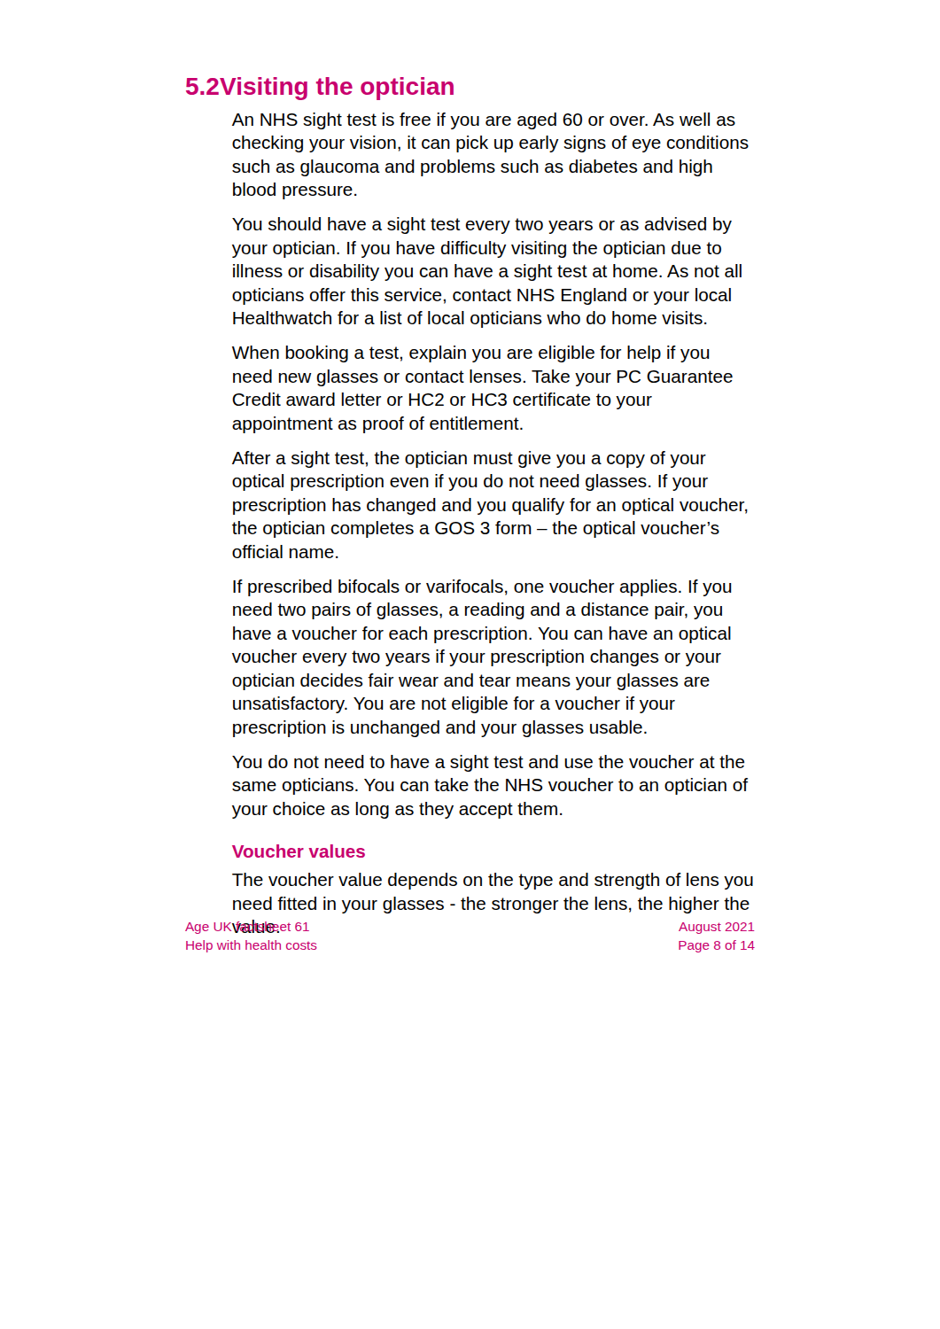5.2 Visiting the optician
An NHS sight test is free if you are aged 60 or over. As well as checking your vision, it can pick up early signs of eye conditions such as glaucoma and problems such as diabetes and high blood pressure.
You should have a sight test every two years or as advised by your optician. If you have difficulty visiting the optician due to illness or disability you can have a sight test at home. As not all opticians offer this service, contact NHS England or your local Healthwatch for a list of local opticians who do home visits.
When booking a test, explain you are eligible for help if you need new glasses or contact lenses. Take your PC Guarantee Credit award letter or HC2 or HC3 certificate to your appointment as proof of entitlement.
After a sight test, the optician must give you a copy of your optical prescription even if you do not need glasses. If your prescription has changed and you qualify for an optical voucher, the optician completes a GOS 3 form – the optical voucher’s official name.
If prescribed bifocals or varifocals, one voucher applies. If you need two pairs of glasses, a reading and a distance pair, you have a voucher for each prescription. You can have an optical voucher every two years if your prescription changes or your optician decides fair wear and tear means your glasses are unsatisfactory. You are not eligible for a voucher if your prescription is unchanged and your glasses usable.
You do not need to have a sight test and use the voucher at the same opticians. You can take the NHS voucher to an optician of your choice as long as they accept them.
Voucher values
The voucher value depends on the type and strength of lens you need fitted in your glasses - the stronger the lens, the higher the value.
Age UK factsheet 61
Help with health costs
August 2021
Page 8 of 14